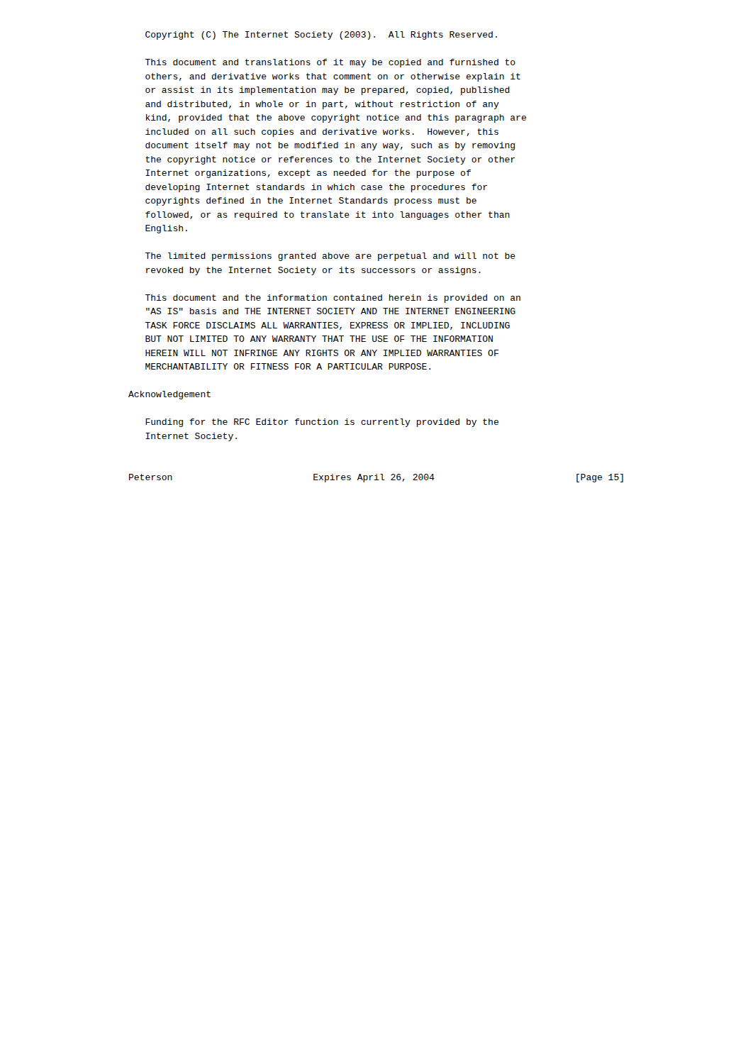Copyright (C) The Internet Society (2003).  All Rights Reserved.

   This document and translations of it may be copied and furnished to
   others, and derivative works that comment on or otherwise explain it
   or assist in its implementation may be prepared, copied, published
   and distributed, in whole or in part, without restriction of any
   kind, provided that the above copyright notice and this paragraph are
   included on all such copies and derivative works.  However, this
   document itself may not be modified in any way, such as by removing
   the copyright notice or references to the Internet Society or other
   Internet organizations, except as needed for the purpose of
   developing Internet standards in which case the procedures for
   copyrights defined in the Internet Standards process must be
   followed, or as required to translate it into languages other than
   English.

   The limited permissions granted above are perpetual and will not be
   revoked by the Internet Society or its successors or assigns.

   This document and the information contained herein is provided on an
   "AS IS" basis and THE INTERNET SOCIETY AND THE INTERNET ENGINEERING
   TASK FORCE DISCLAIMS ALL WARRANTIES, EXPRESS OR IMPLIED, INCLUDING
   BUT NOT LIMITED TO ANY WARRANTY THAT THE USE OF THE INFORMATION
   HEREIN WILL NOT INFRINGE ANY RIGHTS OR ANY IMPLIED WARRANTIES OF
   MERCHANTABILITY OR FITNESS FOR A PARTICULAR PURPOSE.

Acknowledgement

   Funding for the RFC Editor function is currently provided by the
   Internet Society.
Peterson Expires April 26, 2004 [Page 15]